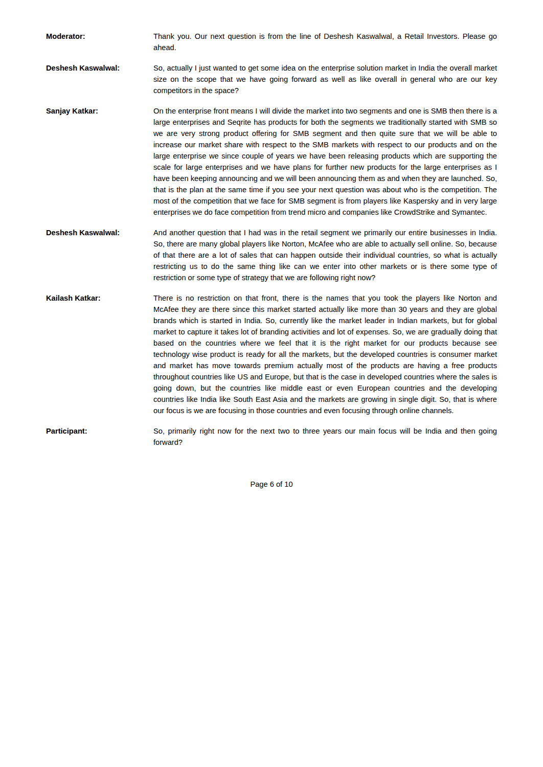Moderator:
Thank you. Our next question is from the line of Deshesh Kaswalwal, a Retail Investors. Please go ahead.
Deshesh Kaswalwal:
So, actually I just wanted to get some idea on the enterprise solution market in India the overall market size on the scope that we have going forward as well as like overall in general who are our key competitors in the space?
Sanjay Katkar:
On the enterprise front means I will divide the market into two segments and one is SMB then there is a large enterprises and Seqrite has products for both the segments we traditionally started with SMB so we are very strong product offering for SMB segment and then quite sure that we will be able to increase our market share with respect to the SMB markets with respect to our products and on the large enterprise we since couple of years we have been releasing products which are supporting the scale for large enterprises and we have plans for further new products for the large enterprises as I have been keeping announcing and we will been announcing them as and when they are launched. So, that is the plan at the same time if you see your next question was about who is the competition. The most of the competition that we face for SMB segment is from players like Kaspersky and in very large enterprises we do face competition from trend micro and companies like CrowdStrike and Symantec.
Deshesh Kaswalwal:
And another question that I had was in the retail segment we primarily our entire businesses in India. So, there are many global players like Norton, McAfee who are able to actually sell online. So, because of that there are a lot of sales that can happen outside their individual countries, so what is actually restricting us to do the same thing like can we enter into other markets or is there some type of restriction or some type of strategy that we are following right now?
Kailash Katkar:
There is no restriction on that front, there is the names that you took the players like Norton and McAfee they are there since this market started actually like more than 30 years and they are global brands which is started in India. So, currently like the market leader in Indian markets, but for global market to capture it takes lot of branding activities and lot of expenses. So, we are gradually doing that based on the countries where we feel that it is the right market for our products because see technology wise product is ready for all the markets, but the developed countries is consumer market and market has move towards premium actually most of the products are having a free products throughout countries like US and Europe, but that is the case in developed countries where the sales is going down, but the countries like middle east or even European countries and the developing countries like India like South East Asia and the markets are growing in single digit. So, that is where our focus is we are focusing in those countries and even focusing through online channels.
Participant:
So, primarily right now for the next two to three years our main focus will be India and then going forward?
Page 6 of 10